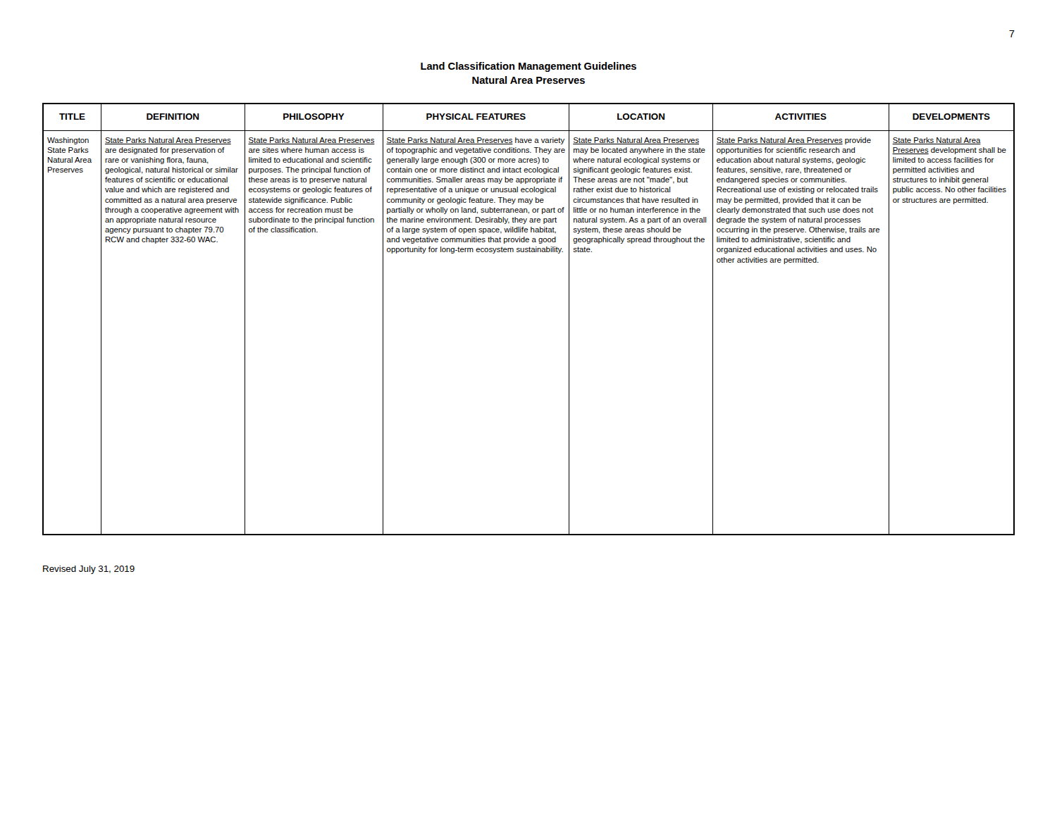7
Land Classification Management Guidelines
Natural Area Preserves
| TITLE | DEFINITION | PHILOSOPHY | PHYSICAL FEATURES | LOCATION | ACTIVITIES | DEVELOPMENTS |
| --- | --- | --- | --- | --- | --- | --- |
| Washington State Parks Natural Area Preserves | State Parks Natural Area Preserves are designated for preservation of rare or vanishing flora, fauna, geological, natural historical or similar features of scientific or educational value and which are registered and committed as a natural area preserve through a cooperative agreement with an appropriate natural resource agency pursuant to chapter 79.70 RCW and chapter 332-60 WAC. | State Parks Natural Area Preserves are sites where human access is limited to educational and scientific purposes. The principal function of these areas is to preserve natural ecosystems or geologic features of statewide significance. Public access for recreation must be subordinate to the principal function of the classification. | State Parks Natural Area Preserves have a variety of topographic and vegetative conditions. They are generally large enough (300 or more acres) to contain one or more distinct and intact ecological communities. Smaller areas may be appropriate if representative of a unique or unusual ecological community or geologic feature. They may be partially or wholly on land, subterranean, or part of the marine environment. Desirably, they are part of a large system of open space, wildlife habitat, and vegetative communities that provide a good opportunity for long-term ecosystem sustainability. | State Parks Natural Area Preserves may be located anywhere in the state where natural ecological systems or significant geologic features exist. These areas are not "made", but rather exist due to historical circumstances that have resulted in little or no human interference in the natural system. As a part of an overall system, these areas should be geographically spread throughout the state. | State Parks Natural Area Preserves provide opportunities for scientific research and education about natural systems, geologic features, sensitive, rare, threatened or endangered species or communities. Recreational use of existing or relocated trails may be permitted, provided that it can be clearly demonstrated that such use does not degrade the system of natural processes occurring in the preserve. Otherwise, trails are limited to administrative, scientific and organized educational activities and uses. No other activities are permitted. | State Parks Natural Area Preserves development shall be limited to access facilities for permitted activities and structures to inhibit general public access. No other facilities or structures are permitted. |
Revised July 31, 2019